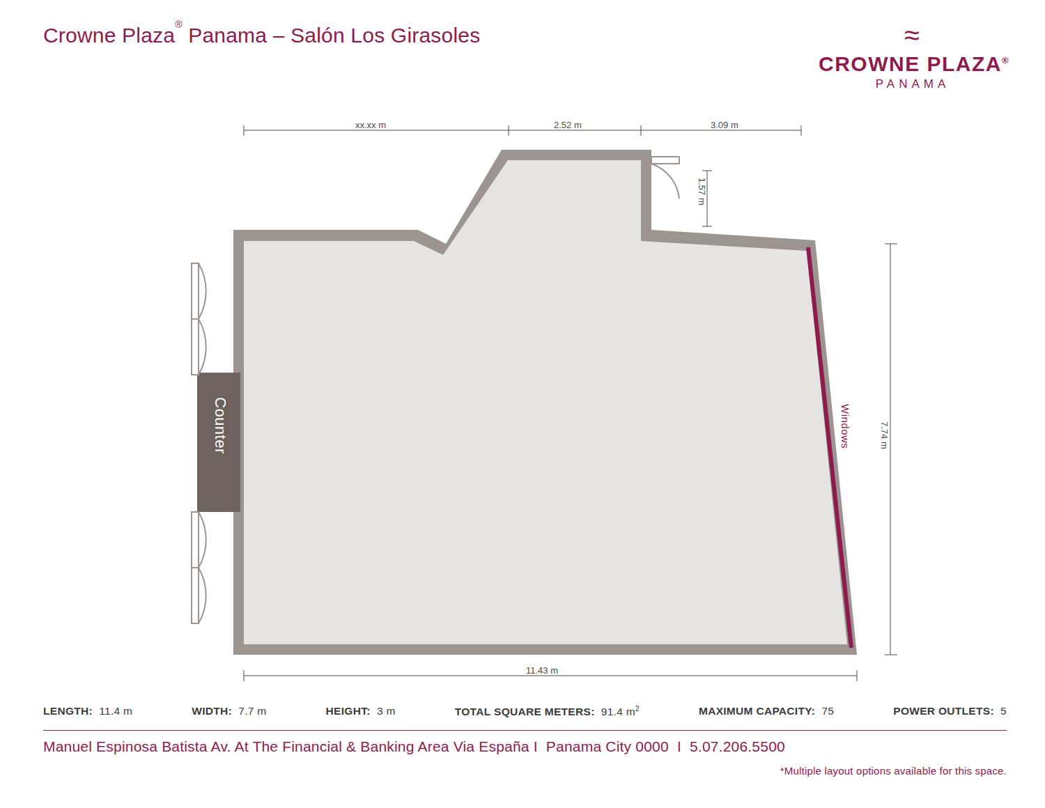Crowne Plaza® Panama – Salón Los Girasoles
≈
CROWNE PLAZA®
PANAMA
xx.xx m
2.52 m
3.09 m
1.57 m
7.74 m
11.43 m
Counter
Windows
LENGTH: 11.4 m WIDTH: 7.7 m HEIGHT: 3 m TOTAL SQUARE METERS: 91.4 m2 MAXIMUM CAPACITY: 75 POWER OUTLETS: 5
Manuel Espinosa Batista Av. At The Financial & Banking Area Via España I Panama City 0000 I 5.07.206.5500
*Multiple layout options available for this space.